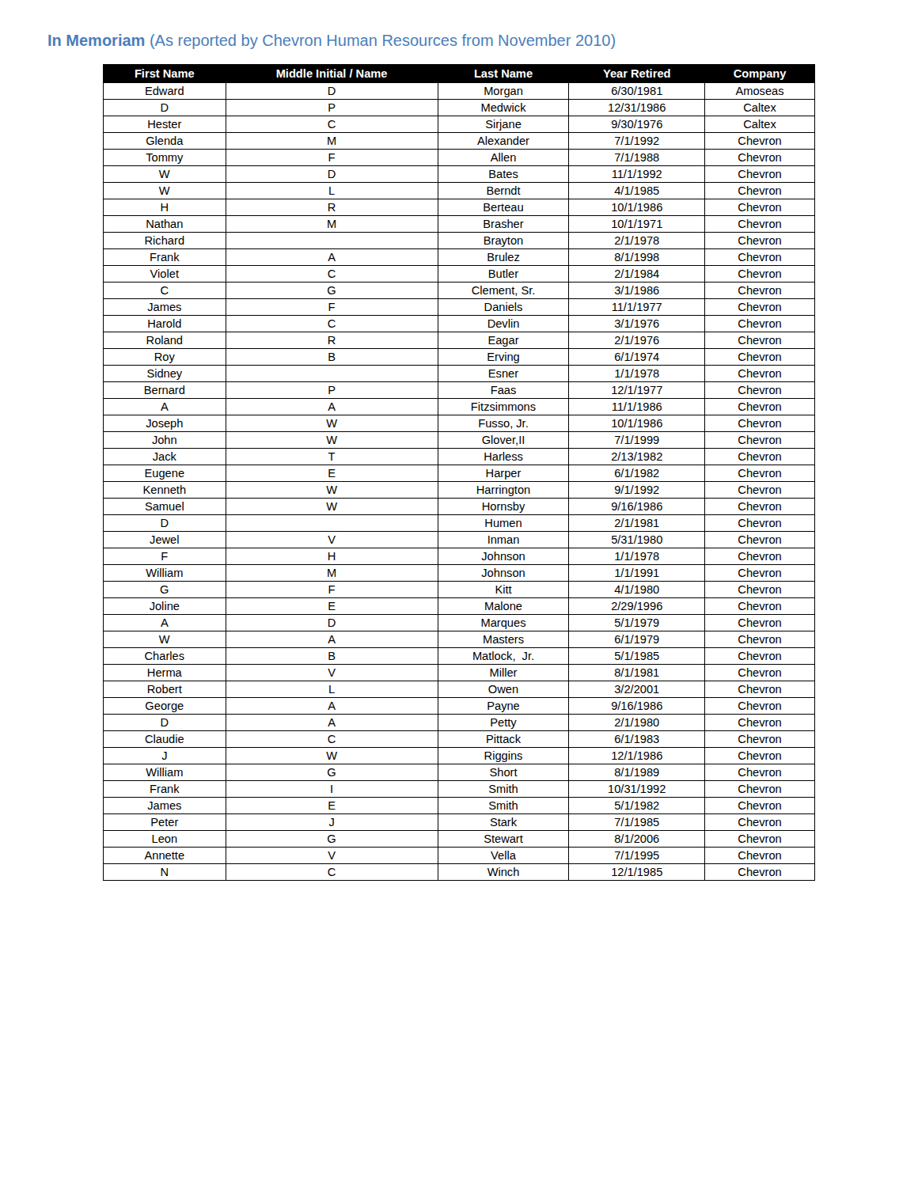In Memoriam (As reported by Chevron Human Resources from November 2010)
| First Name | Middle Initial / Name | Last Name | Year Retired | Company |
| --- | --- | --- | --- | --- |
| Edward | D | Morgan | 6/30/1981 | Amoseas |
| D | P | Medwick | 12/31/1986 | Caltex |
| Hester | C | Sirjane | 9/30/1976 | Caltex |
| Glenda | M | Alexander | 7/1/1992 | Chevron |
| Tommy | F | Allen | 7/1/1988 | Chevron |
| W | D | Bates | 11/1/1992 | Chevron |
| W | L | Berndt | 4/1/1985 | Chevron |
| H | R | Berteau | 10/1/1986 | Chevron |
| Nathan | M | Brasher | 10/1/1971 | Chevron |
| Richard | | Brayton | 2/1/1978 | Chevron |
| Frank | A | Brulez | 8/1/1998 | Chevron |
| Violet | C | Butler | 2/1/1984 | Chevron |
| C | G | Clement, Sr. | 3/1/1986 | Chevron |
| James | F | Daniels | 11/1/1977 | Chevron |
| Harold | C | Devlin | 3/1/1976 | Chevron |
| Roland | R | Eagar | 2/1/1976 | Chevron |
| Roy | B | Erving | 6/1/1974 | Chevron |
| Sidney | | Esner | 1/1/1978 | Chevron |
| Bernard | P | Faas | 12/1/1977 | Chevron |
| A | A | Fitzsimmons | 11/1/1986 | Chevron |
| Joseph | W | Fusso, Jr. | 10/1/1986 | Chevron |
| John | W | Glover,II | 7/1/1999 | Chevron |
| Jack | T | Harless | 2/13/1982 | Chevron |
| Eugene | E | Harper | 6/1/1982 | Chevron |
| Kenneth | W | Harrington | 9/1/1992 | Chevron |
| Samuel | W | Hornsby | 9/16/1986 | Chevron |
| D | | Humen | 2/1/1981 | Chevron |
| Jewel | V | Inman | 5/31/1980 | Chevron |
| F | H | Johnson | 1/1/1978 | Chevron |
| William | M | Johnson | 1/1/1991 | Chevron |
| G | F | Kitt | 4/1/1980 | Chevron |
| Joline | E | Malone | 2/29/1996 | Chevron |
| A | D | Marques | 5/1/1979 | Chevron |
| W | A | Masters | 6/1/1979 | Chevron |
| Charles | B | Matlock, Jr. | 5/1/1985 | Chevron |
| Herma | V | Miller | 8/1/1981 | Chevron |
| Robert | L | Owen | 3/2/2001 | Chevron |
| George | A | Payne | 9/16/1986 | Chevron |
| D | A | Petty | 2/1/1980 | Chevron |
| Claudie | C | Pittack | 6/1/1983 | Chevron |
| J | W | Riggins | 12/1/1986 | Chevron |
| William | G | Short | 8/1/1989 | Chevron |
| Frank | I | Smith | 10/31/1992 | Chevron |
| James | E | Smith | 5/1/1982 | Chevron |
| Peter | J | Stark | 7/1/1985 | Chevron |
| Leon | G | Stewart | 8/1/2006 | Chevron |
| Annette | V | Vella | 7/1/1995 | Chevron |
| N | C | Winch | 12/1/1985 | Chevron |